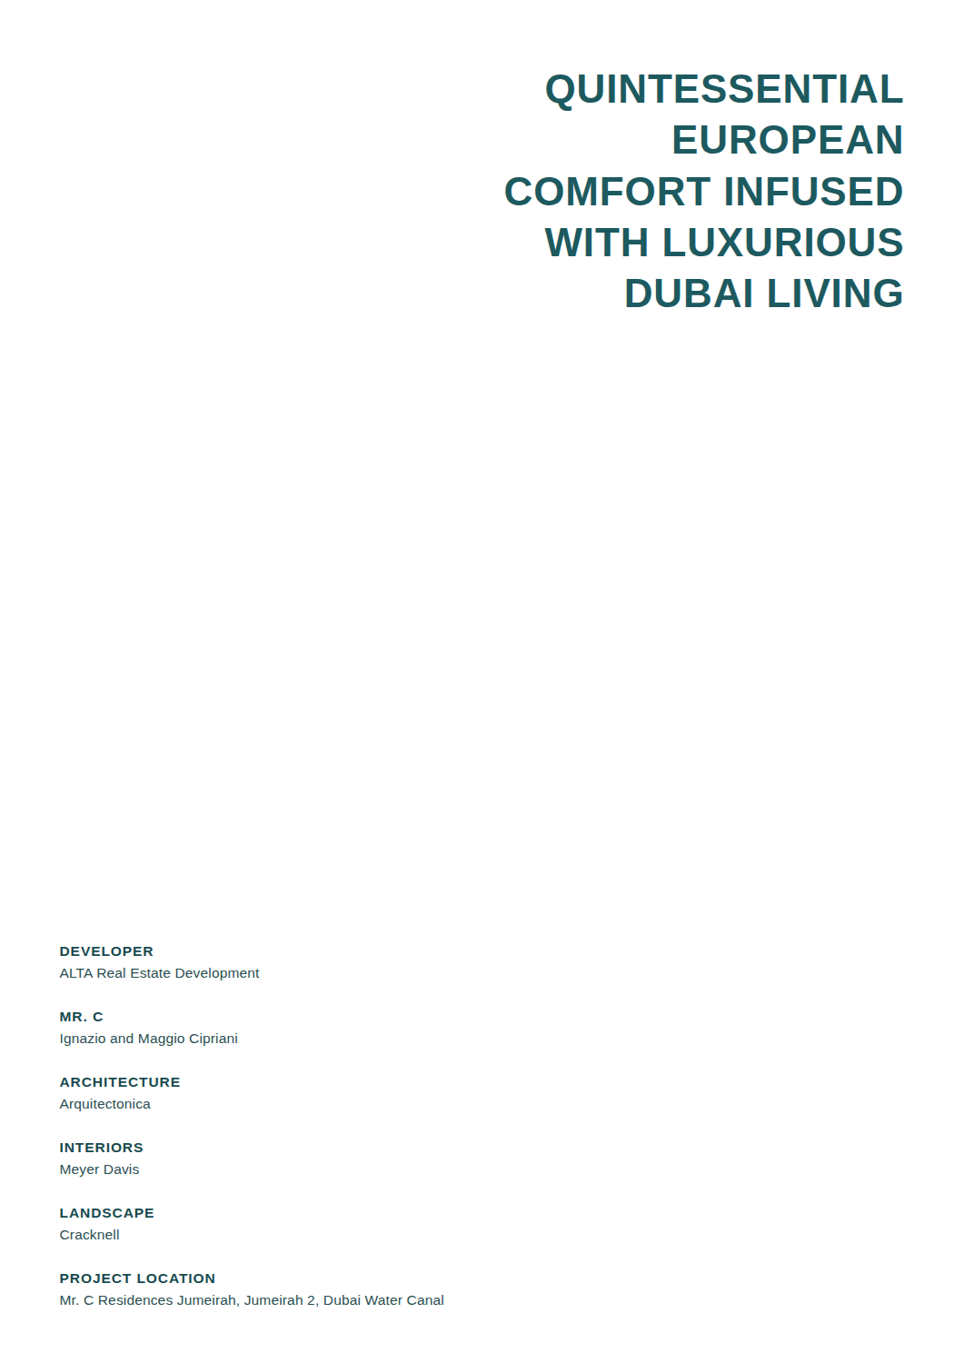Quintessential
European
Comfort Infused
With Luxurious
Dubai Living
Developer
ALTA Real Estate Development
Mr. C
Ignazio and Maggio Cipriani
Architecture
Arquitectonica
Interiors
Meyer Davis
Landscape
Cracknell
Project Location
Mr. C Residences Jumeirah, Jumeirah 2, Dubai Water Canal